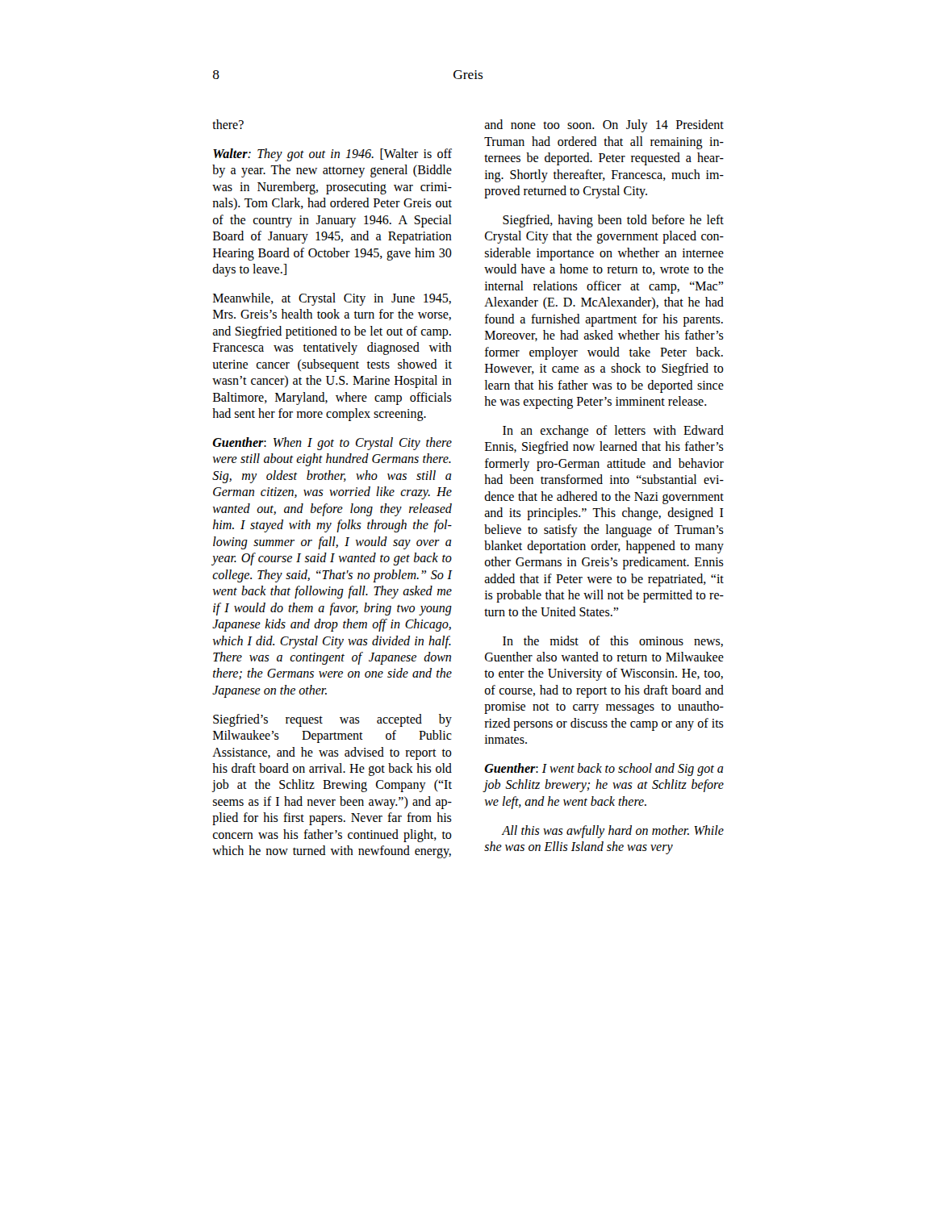8
Greis
there?
Walter: They got out in 1946. [Walter is off by a year. The new attorney general (Biddle was in Nuremberg, prosecuting war criminals). Tom Clark, had ordered Peter Greis out of the country in January 1946. A Special Board of January 1945, and a Repatriation Hearing Board of October 1945, gave him 30 days to leave.]
Meanwhile, at Crystal City in June 1945, Mrs. Greis’s health took a turn for the worse, and Siegfried petitioned to be let out of camp. Francesca was tentatively diagnosed with uterine cancer (subsequent tests showed it wasn’t cancer) at the U.S. Marine Hospital in Baltimore, Maryland, where camp officials had sent her for more complex screening.
Guenther: When I got to Crystal City there were still about eight hundred Germans there. Sig, my oldest brother, who was still a German citizen, was worried like crazy. He wanted out, and before long they released him. I stayed with my folks through the following summer or fall, I would say over a year. Of course I said I wanted to get back to college. They said, “That's no problem.” So I went back that following fall. They asked me if I would do them a favor, bring two young Japanese kids and drop them off in Chicago, which I did. Crystal City was divided in half. There was a contingent of Japanese down there; the Germans were on one side and the Japanese on the other.
Siegfried’s request was accepted by Milwaukee’s Department of Public Assistance, and he was advised to report to his draft board on arrival. He got back his old job at the Schlitz Brewing Company (“It seems as if I had never been away.”) and applied for his first papers. Never far from his concern was his father’s continued plight, to which he now turned with newfound energy, and none too soon. On July 14 President Truman had ordered that all remaining internees be deported. Peter requested a hearing. Shortly thereafter, Francesca, much improved returned to Crystal City.
Siegfried, having been told before he left Crystal City that the government placed considerable importance on whether an internee would have a home to return to, wrote to the internal relations officer at camp, “Mac” Alexander (E. D. McAlexander), that he had found a furnished apartment for his parents. Moreover, he had asked whether his father’s former employer would take Peter back. However, it came as a shock to Siegfried to learn that his father was to be deported since he was expecting Peter’s imminent release.
In an exchange of letters with Edward Ennis, Siegfried now learned that his father’s formerly pro-German attitude and behavior had been transformed into “substantial evidence that he adhered to the Nazi government and its principles.” This change, designed I believe to satisfy the language of Truman’s blanket deportation order, happened to many other Germans in Greis’s predicament. Ennis added that if Peter were to be repatriated, “it is probable that he will not be permitted to return to the United States.”
In the midst of this ominous news, Guenther also wanted to return to Milwaukee to enter the University of Wisconsin. He, too, of course, had to report to his draft board and promise not to carry messages to unauthorized persons or discuss the camp or any of its inmates.
Guenther: I went back to school and Sig got a job Schlitz brewery; he was at Schlitz before we left, and he went back there.
All this was awfully hard on mother. While she was on Ellis Island she was very